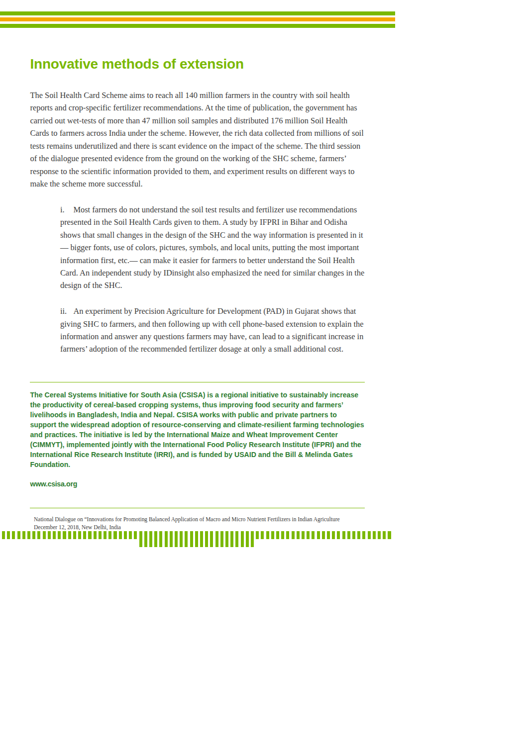Innovative methods of extension
The Soil Health Card Scheme aims to reach all 140 million farmers in the country with soil health reports and crop-specific fertilizer recommendations. At the time of publication, the government has carried out wet-tests of more than 47 million soil samples and distributed 176 million Soil Health Cards to farmers across India under the scheme. However, the rich data collected from millions of soil tests remains underutilized and there is scant evidence on the impact of the scheme. The third session of the dialogue presented evidence from the ground on the working of the SHC scheme, farmers’ response to the scientific information provided to them, and experiment results on different ways to make the scheme more successful.
i. Most farmers do not understand the soil test results and fertilizer use recommendations presented in the Soil Health Cards given to them. A study by IFPRI in Bihar and Odisha shows that small changes in the design of the SHC and the way information is presented in it — bigger fonts, use of colors, pictures, symbols, and local units, putting the most important information first, etc.— can make it easier for farmers to better understand the Soil Health Card. An independent study by IDinsight also emphasized the need for similar changes in the design of the SHC.
ii. An experiment by Precision Agriculture for Development (PAD) in Gujarat shows that giving SHC to farmers, and then following up with cell phone-based extension to explain the information and answer any questions farmers may have, can lead to a significant increase in farmers’ adoption of the recommended fertilizer dosage at only a small additional cost.
The Cereal Systems Initiative for South Asia (CSISA) is a regional initiative to sustainably increase the productivity of cereal-based cropping systems, thus improving food security and farmers’ livelihoods in Bangladesh, India and Nepal. CSISA works with public and private partners to support the widespread adoption of resource-conserving and climate-resilient farming technologies and practices. The initiative is led by the International Maize and Wheat Improvement Center (CIMMYT), implemented jointly with the International Food Policy Research Institute (IFPRI) and the International Rice Research Institute (IRRI), and is funded by USAID and the Bill & Melinda Gates Foundation.
www.csisa.org
National Dialogue on “Innovations for Promoting Balanced Application of Macro and Micro Nutrient Fertilizers in Indian Agriculture
December 12, 2018, New Delhi, India